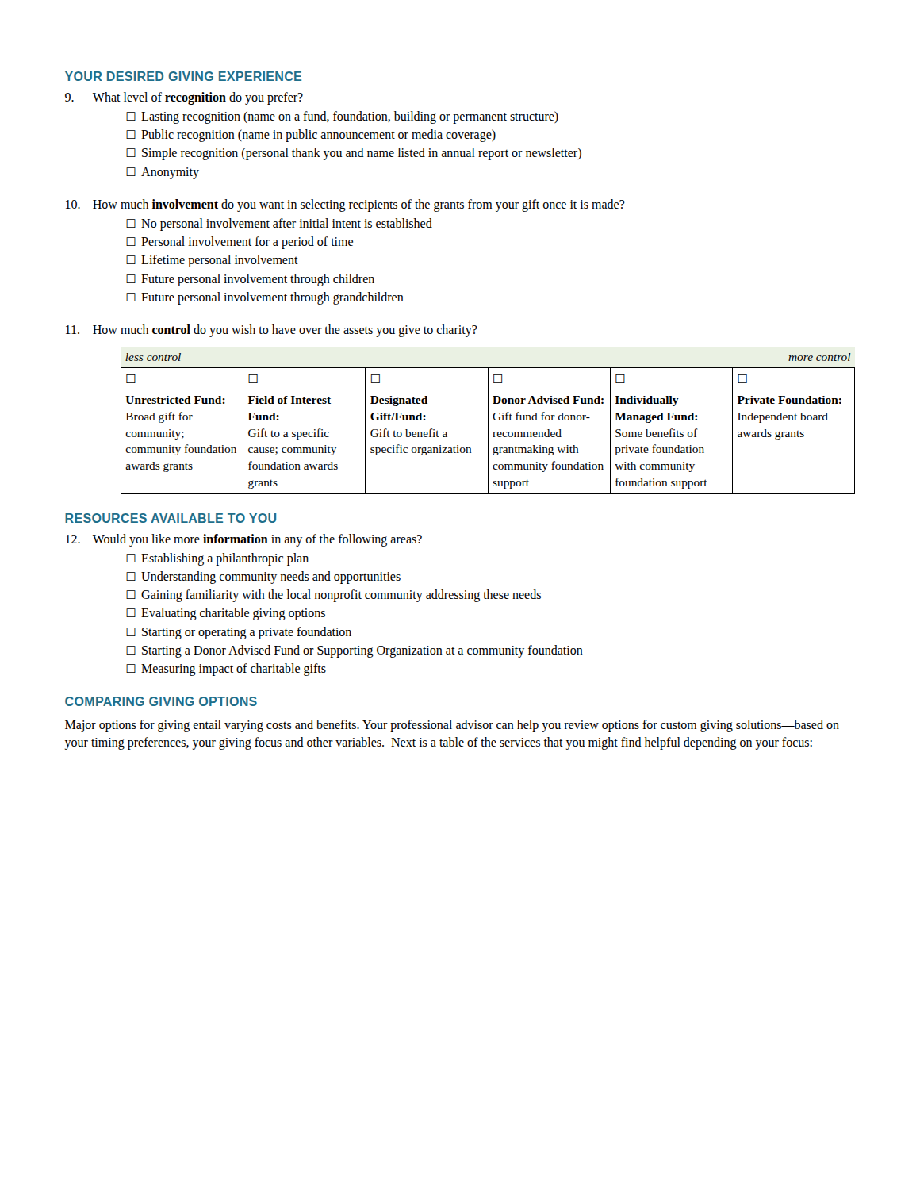YOUR DESIRED GIVING EXPERIENCE
What level of recognition do you prefer?
☐Lasting recognition (name on a fund, foundation, building or permanent structure)
☐Public recognition (name in public announcement or media coverage)
☐Simple recognition (personal thank you and name listed in annual report or newsletter)
☐Anonymity
How much involvement do you want in selecting recipients of the grants from your gift once it is made?
☐No personal involvement after initial intent is established
☐Personal involvement for a period of time
☐Lifetime personal involvement
☐Future personal involvement through children
☐Future personal involvement through grandchildren
How much control do you wish to have over the assets you give to charity?
| less control | more control |
| ☐ Unrestricted Fund: Broad gift for community; community foundation awards grants | ☐ Field of Interest Fund: Gift to a specific cause; community foundation awards grants | ☐ Designated Gift/Fund: Gift to benefit a specific organization | ☐ Donor Advised Fund: Gift fund for donor-recommended grantmaking with community foundation support | ☐ Individually Managed Fund: Some benefits of private foundation with community foundation support | ☐ Private Foundation: Independent board awards grants |
RESOURCES AVAILABLE TO YOU
Would you like more information in any of the following areas?
☐Establishing a philanthropic plan
☐Understanding community needs and opportunities
☐Gaining familiarity with the local nonprofit community addressing these needs
☐Evaluating charitable giving options
☐Starting or operating a private foundation
☐Starting a Donor Advised Fund or Supporting Organization at a community foundation
☐Measuring impact of charitable gifts
COMPARING GIVING OPTIONS
Major options for giving entail varying costs and benefits. Your professional advisor can help you review options for custom giving solutions—based on your timing preferences, your giving focus and other variables. Next is a table of the services that you might find helpful depending on your focus: